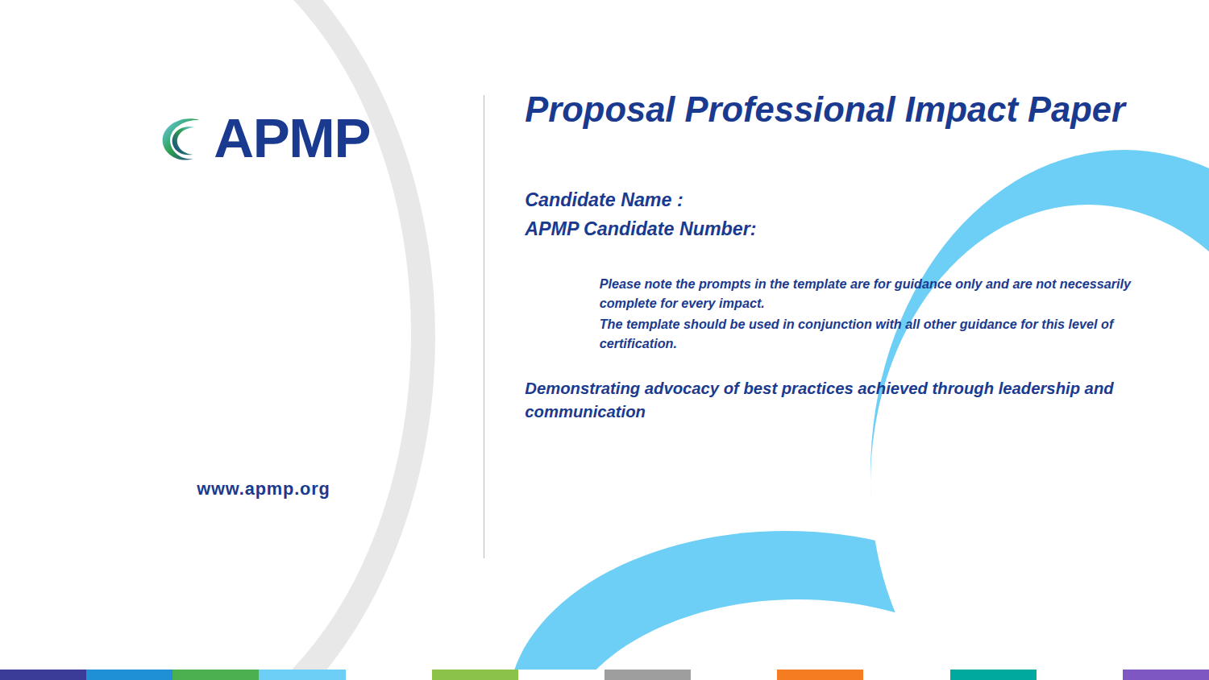APMP
www.apmp.org
Proposal Professional Impact Paper
Candidate Name :
APMP Candidate Number:
Please note the prompts in the template are for guidance only and are not necessarily complete for every impact.
The template should be used in conjunction with all other guidance for this level of certification.
Demonstrating advocacy of best practices achieved through leadership and communication